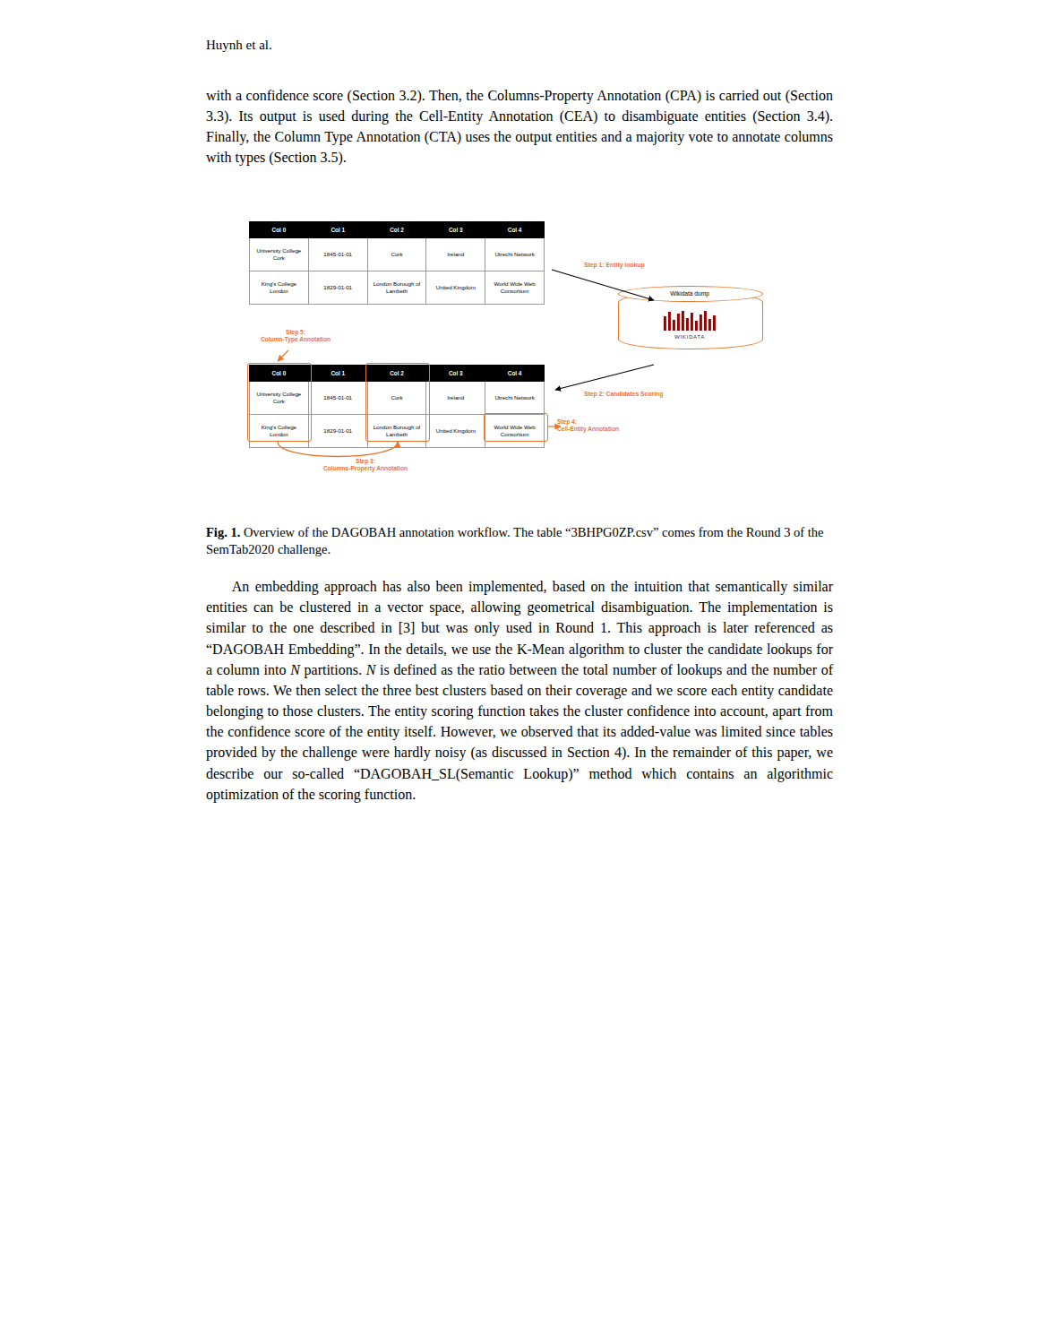Huynh et al.
with a confidence score (Section 3.2). Then, the Columns-Property Annotation (CPA) is carried out (Section 3.3). Its output is used during the Cell-Entity Annotation (CEA) to disambiguate entities (Section 3.4). Finally, the Column Type Annotation (CTA) uses the output entities and a majority vote to annotate columns with types (Section 3.5).
| Col 0 | Col 1 | Col 2 | Col 3 | Col 4 |
| --- | --- | --- | --- | --- |
| University College Cork | 1845-01-01 | Cork | Ireland | Utrecht Network |
| King's College London | 1829-01-01 | London Borough of Lambeth | United Kingdom | World Wide Web Consortium |
| Col 0 | Col 1 | Col 2 | Col 3 | Col 4 |
| --- | --- | --- | --- | --- |
| University College Cork | 1845-01-01 | Cork | Ireland | Utrecht Network |
| King's College London | 1829-01-01 | London Borough of Lambeth | United Kingdom | World Wide Web Consortium |
Step 5:
Column-Type Annotation
Step 3:
Columns-Property Annotation
Step 4:
Cell-Entity Annotation
Step 1: Entity lookup
Step 2: Candidates Scoring
Wikidata dump
WIKIDATA
Fig. 1. Overview of the DAGOBAH annotation workflow. The table “3BHPG0ZP.csv” comes from the Round 3 of the SemTab2020 challenge.
An embedding approach has also been implemented, based on the intuition that semantically similar entities can be clustered in a vector space, allowing geometrical disambiguation. The implementation is similar to the one described in [3] but was only used in Round 1. This approach is later referenced as “DAGOBAH Embedding”. In the details, we use the K-Mean algorithm to cluster the candidate lookups for a column into N partitions. N is defined as the ratio between the total number of lookups and the number of table rows. We then select the three best clusters based on their coverage and we score each entity candidate belonging to those clusters. The entity scoring function takes the cluster confidence into account, apart from the confidence score of the entity itself. However, we observed that its added-value was limited since tables provided by the challenge were hardly noisy (as discussed in Section 4). In the remainder of this paper, we describe our so-called “DAGOBAH_SL(Semantic Lookup)” method which contains an algorithmic optimization of the scoring function.